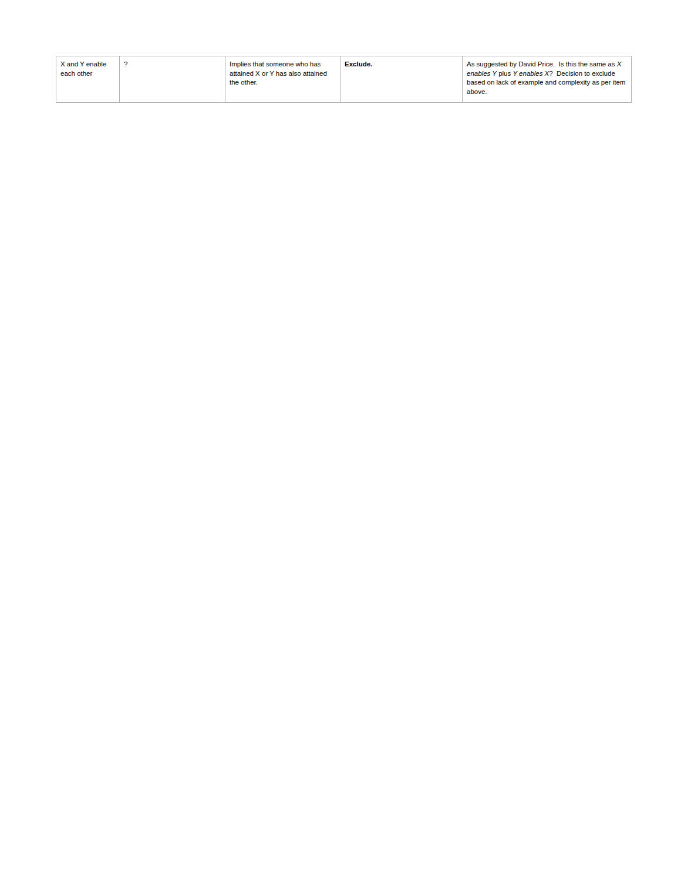| X and Y enable each other | ? | Implies that someone who has attained X or Y has also attained the other. | Exclude. | As suggested by David Price. Is this the same as X enables Y plus Y enables X ? Decision to exclude based on lack of example and complexity as per item above. |